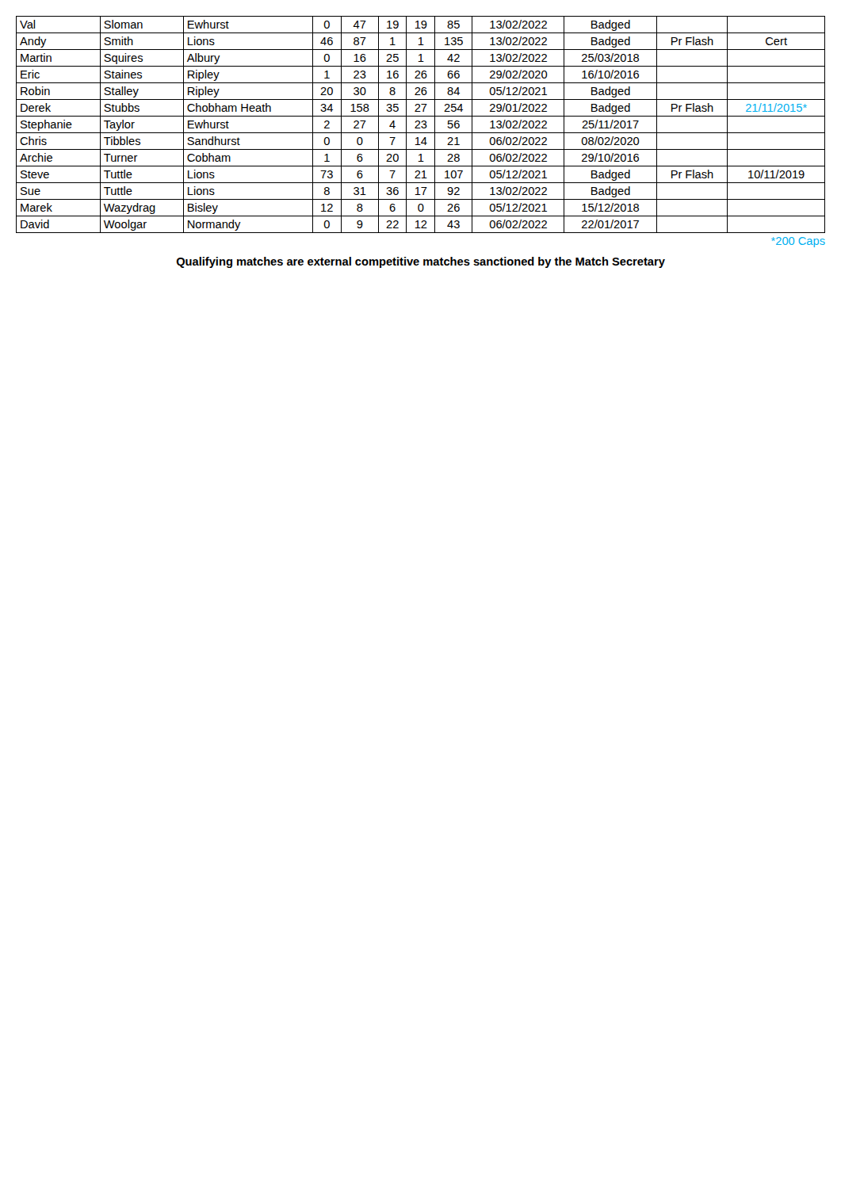| Val | Sloman | Ewhurst | 0 | 47 | 19 | 19 | 85 | 13/02/2022 | Badged | | |
| Andy | Smith | Lions | 46 | 87 | 1 | 1 | 135 | 13/02/2022 | Badged | Pr Flash | Cert |
| Martin | Squires | Albury | 0 | 16 | 25 | 1 | 42 | 13/02/2022 | 25/03/2018 | | |
| Eric | Staines | Ripley | 1 | 23 | 16 | 26 | 66 | 29/02/2020 | 16/10/2016 | | |
| Robin | Stalley | Ripley | 20 | 30 | 8 | 26 | 84 | 05/12/2021 | Badged | | |
| Derek | Stubbs | Chobham Heath | 34 | 158 | 35 | 27 | 254 | 29/01/2022 | Badged | Pr Flash | 21/11/2015* |
| Stephanie | Taylor | Ewhurst | 2 | 27 | 4 | 23 | 56 | 13/02/2022 | 25/11/2017 | | |
| Chris | Tibbles | Sandhurst | 0 | 0 | 7 | 14 | 21 | 06/02/2022 | 08/02/2020 | | |
| Archie | Turner | Cobham | 1 | 6 | 20 | 1 | 28 | 06/02/2022 | 29/10/2016 | | |
| Steve | Tuttle | Lions | 73 | 6 | 7 | 21 | 107 | 05/12/2021 | Badged | Pr Flash | 10/11/2019 |
| Sue | Tuttle | Lions | 8 | 31 | 36 | 17 | 92 | 13/02/2022 | Badged | | |
| Marek | Wazydrag | Bisley | 12 | 8 | 6 | 0 | 26 | 05/12/2021 | 15/12/2018 | | |
| David | Woolgar | Normandy | 0 | 9 | 22 | 12 | 43 | 06/02/2022 | 22/01/2017 | | |
*200 Caps
Qualifying matches are external competitive matches sanctioned by the Match Secretary